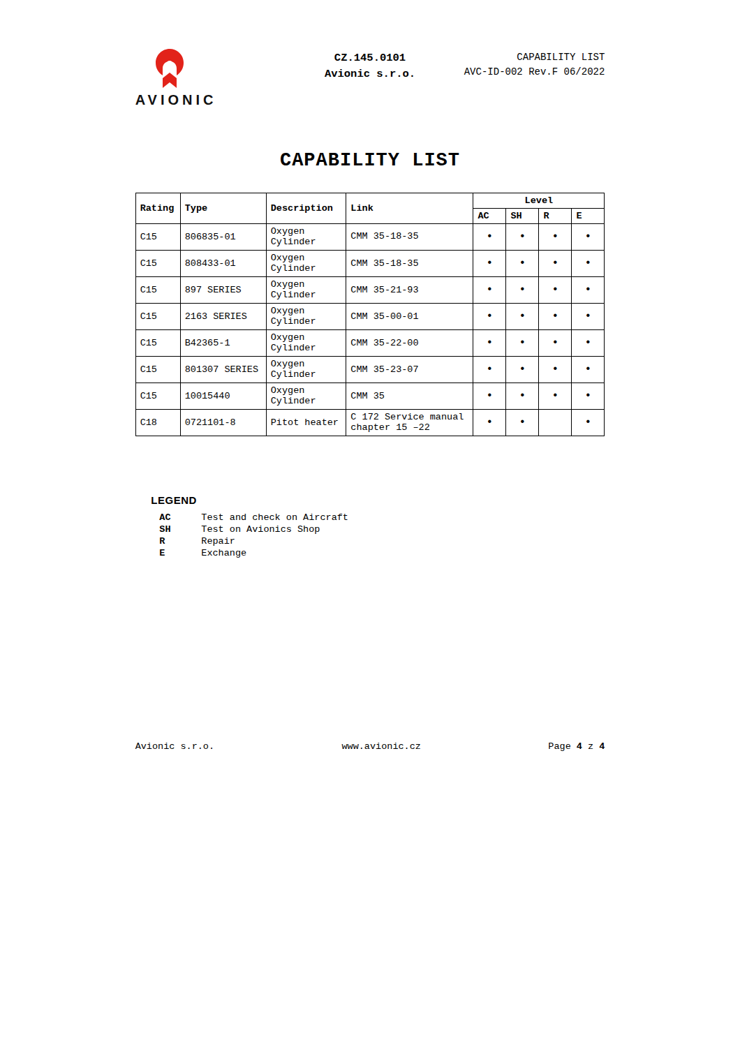AVIONIC
CZ.145.0101
Avionic s.r.o.
CAPABILITY LIST
AVC-ID-002 Rev.F 06/2022
CAPABILITY LIST
| Rating | Type | Description | Link | Level |
| --- | --- | --- | --- | --- |
| AC | SH | R | E |
| C15 | 806835-01 | Oxygen Cylinder | CMM 35-18-35 | • | • | • | • |
| C15 | 808433-01 | Oxygen Cylinder | CMM 35-18-35 | • | • | • | • |
| C15 | 897 SERIES | Oxygen Cylinder | CMM 35-21-93 | • | • | • | • |
| C15 | 2163 SERIES | Oxygen Cylinder | CMM 35-00-01 | • | • | • | • |
| C15 | B42365-1 | Oxygen Cylinder | CMM 35-22-00 | • | • | • | • |
| C15 | 801307 SERIES | Oxygen Cylinder | CMM 35-23-07 | • | • | • | • |
| C15 | 10015440 | Oxygen Cylinder | CMM 35 | • | • | • | • |
| C18 | 0721101-8 | Pitot heater | C 172 Service manual chapter 15 –22 | • | • | | • |
LEGEND
| AC | Test and check on Aircraft |
| SH | Test on Avionics Shop |
| R | Repair |
| E | Exchange |
Avionic s.r.o.
www.avionic.cz
Page 4 z 4